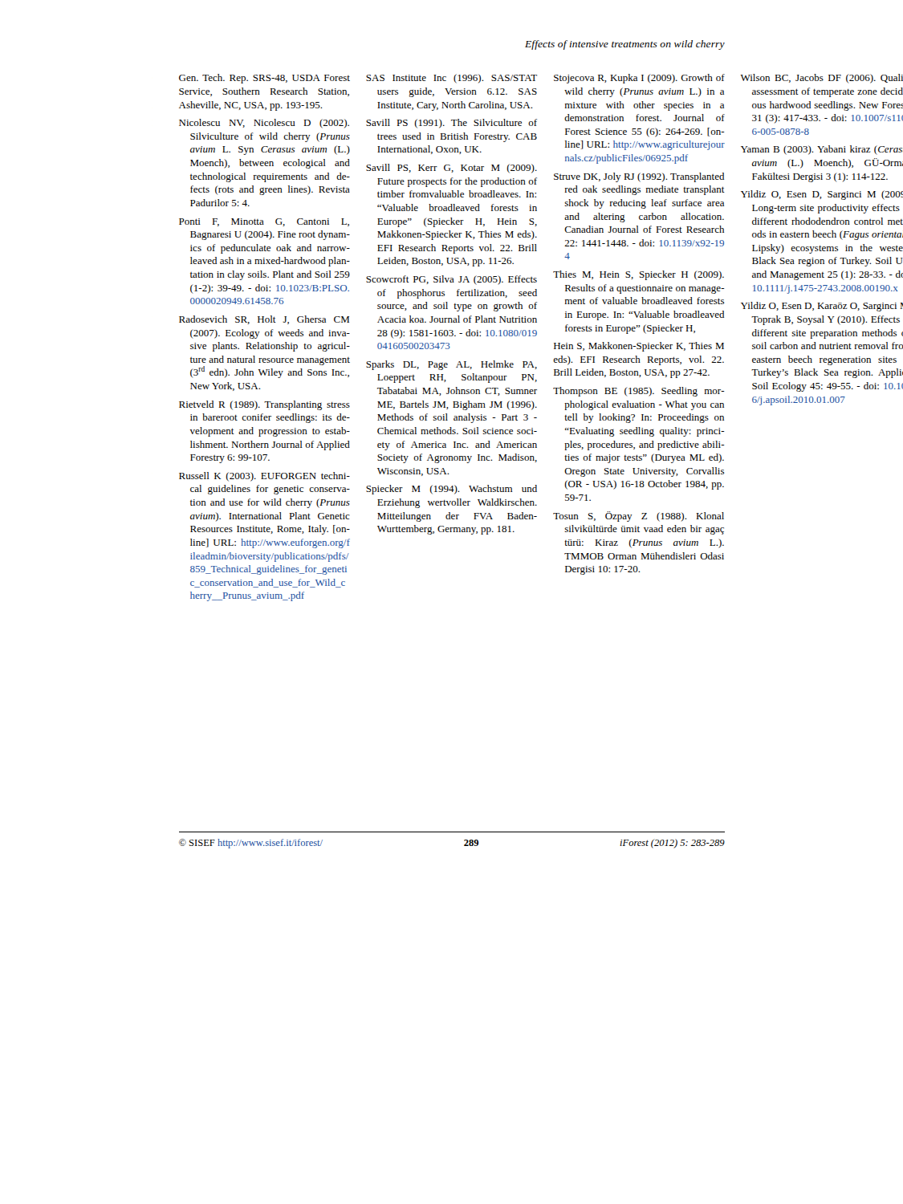Effects of intensive treatments on wild cherry
Gen. Tech. Rep. SRS-48, USDA Forest Service, Southern Research Station, Asheville, NC, USA, pp. 193-195.
Nicolescu NV, Nicolescu D (2002). Silviculture of wild cherry (Prunus avium L. Syn Cerasus avium (L.) Moench), between ecological and technological requirements and defects (rots and green lines). Revista Padurilor 5: 4.
Ponti F, Minotta G, Cantoni L, Bagnaresi U (2004). Fine root dynamics of pedunculate oak and narrow-leaved ash in a mixed-hardwood plantation in clay soils. Plant and Soil 259 (1-2): 39-49. - doi: 10.1023/B:PLSO.0000020949.61458.76
Radosevich SR, Holt J, Ghersa CM (2007). Ecology of weeds and invasive plants. Relationship to agriculture and natural resource management (3rd edn). John Wiley and Sons Inc., New York, USA.
Rietveld R (1989). Transplanting stress in bareroot conifer seedlings: its development and progression to establishment. Northern Journal of Applied Forestry 6: 99-107.
Russell K (2003). EUFORGEN technical guidelines for genetic conservation and use for wild cherry (Prunus avium). International Plant Genetic Resources Institute, Rome, Italy. [online] URL: http://www.euforgen.org/fileadmin/bioversity/publications/pdfs/859_Technical_guidelines_for_genetic_conservation_and_use_for_Wild_cherry__Prunus_avium_.pdf
SAS Institute Inc (1996). SAS/STAT users guide, Version 6.12. SAS Institute, Cary, North Carolina, USA.
Savill PS (1991). The Silviculture of trees used in British Forestry. CAB International, Oxon, UK.
Savill PS, Kerr G, Kotar M (2009). Future prospects for the production of timber fromvaluable broadleaves. In: “Valuable broadleaved forests in Europe” (Spiecker H, Hein S, Makkonen-Spiecker K, Thies M eds). EFI Research Reports vol. 22. Brill Leiden, Boston, USA, pp. 11-26.
Scowcroft PG, Silva JA (2005). Effects of phosphorus fertilization, seed source, and soil type on growth of Acacia koa. Journal of Plant Nutrition 28 (9): 1581-1603. - doi: 10.1080/01904160500203473
Sparks DL, Page AL, Helmke PA, Loeppert RH, Soltanpour PN, Tabatabai MA, Johnson CT, Sumner ME, Bartels JM, Bigham JM (1996). Methods of soil analysis - Part 3 - Chemical methods. Soil science society of America Inc. and American Society of Agronomy Inc. Madison, Wisconsin, USA.
Spiecker M (1994). Wachstum und Erziehung wertvoller Waldkirschen. Mitteilungen der FVA Baden-Wurttemberg, Germany, pp. 181.
Stojecova R, Kupka I (2009). Growth of wild cherry (Prunus avium L.) in a mixture with other species in a demonstration forest. Journal of Forest Science 55 (6): 264-269. [online] URL: http://www.agriculturejournals.cz/publicFiles/06925.pdf
Struve DK, Joly RJ (1992). Transplanted red oak seedlings mediate transplant shock by reducing leaf surface area and altering carbon allocation. Canadian Journal of Forest Research 22: 1441-1448. - doi: 10.1139/x92-194
Thies M, Hein S, Spiecker H (2009). Results of a questionnaire on management of valuable broadleaved forests in Europe. In: “Valuable broadleaved forests in Europe” (Spiecker H,
Hein S, Makkonen-Spiecker K, Thies M eds). EFI Research Reports, vol. 22. Brill Leiden, Boston, USA, pp 27-42.
Thompson BE (1985). Seedling morphological evaluation - What you can tell by looking? In: Proceedings on “Evaluating seedling quality: principles, procedures, and predictive abilities of major tests” (Duryea ML ed). Oregon State University, Corvallis (OR - USA) 16-18 October 1984, pp. 59-71.
Tosun S, Özpay Z (1988). Klonal silvikültürde ümit vaad eden bir agaç türü: Kiraz (Prunus avium L.). TMMOB Orman Mühendisleri Odasi Dergisi 10: 17-20.
Wilson BC, Jacobs DF (2006). Quality assessment of temperate zone deciduous hardwood seedlings. New Forests 31 (3): 417-433. - doi: 10.1007/s11056-005-0878-8
Yaman B (2003). Yabani kiraz (Cerasus avium (L.) Moench), GÜ-Orman Fakültesi Dergisi 3 (1): 114-122.
Yildiz O, Esen D, Sarginci M (2009). Long-term site productivity effects of different rhododendron control methods in eastern beech (Fagus orientalis Lipsky) ecosystems in the western Black Sea region of Turkey. Soil Use and Management 25 (1): 28-33. - doi: 10.1111/j.1475-2743.2008.00190.x
Yildiz O, Esen D, Karaöz O, Sarginci M, Toprak B, Soysal Y (2010). Effects of different site preparation methods on soil carbon and nutrient removal from eastern beech regeneration sites in Turkey’s Black Sea region. Applied Soil Ecology 45: 49-55. - doi: 10.1016/j.apsoil.2010.01.007
© SISEF http://www.sisef.it/iforest/
289
iForest (2012) 5: 283-289